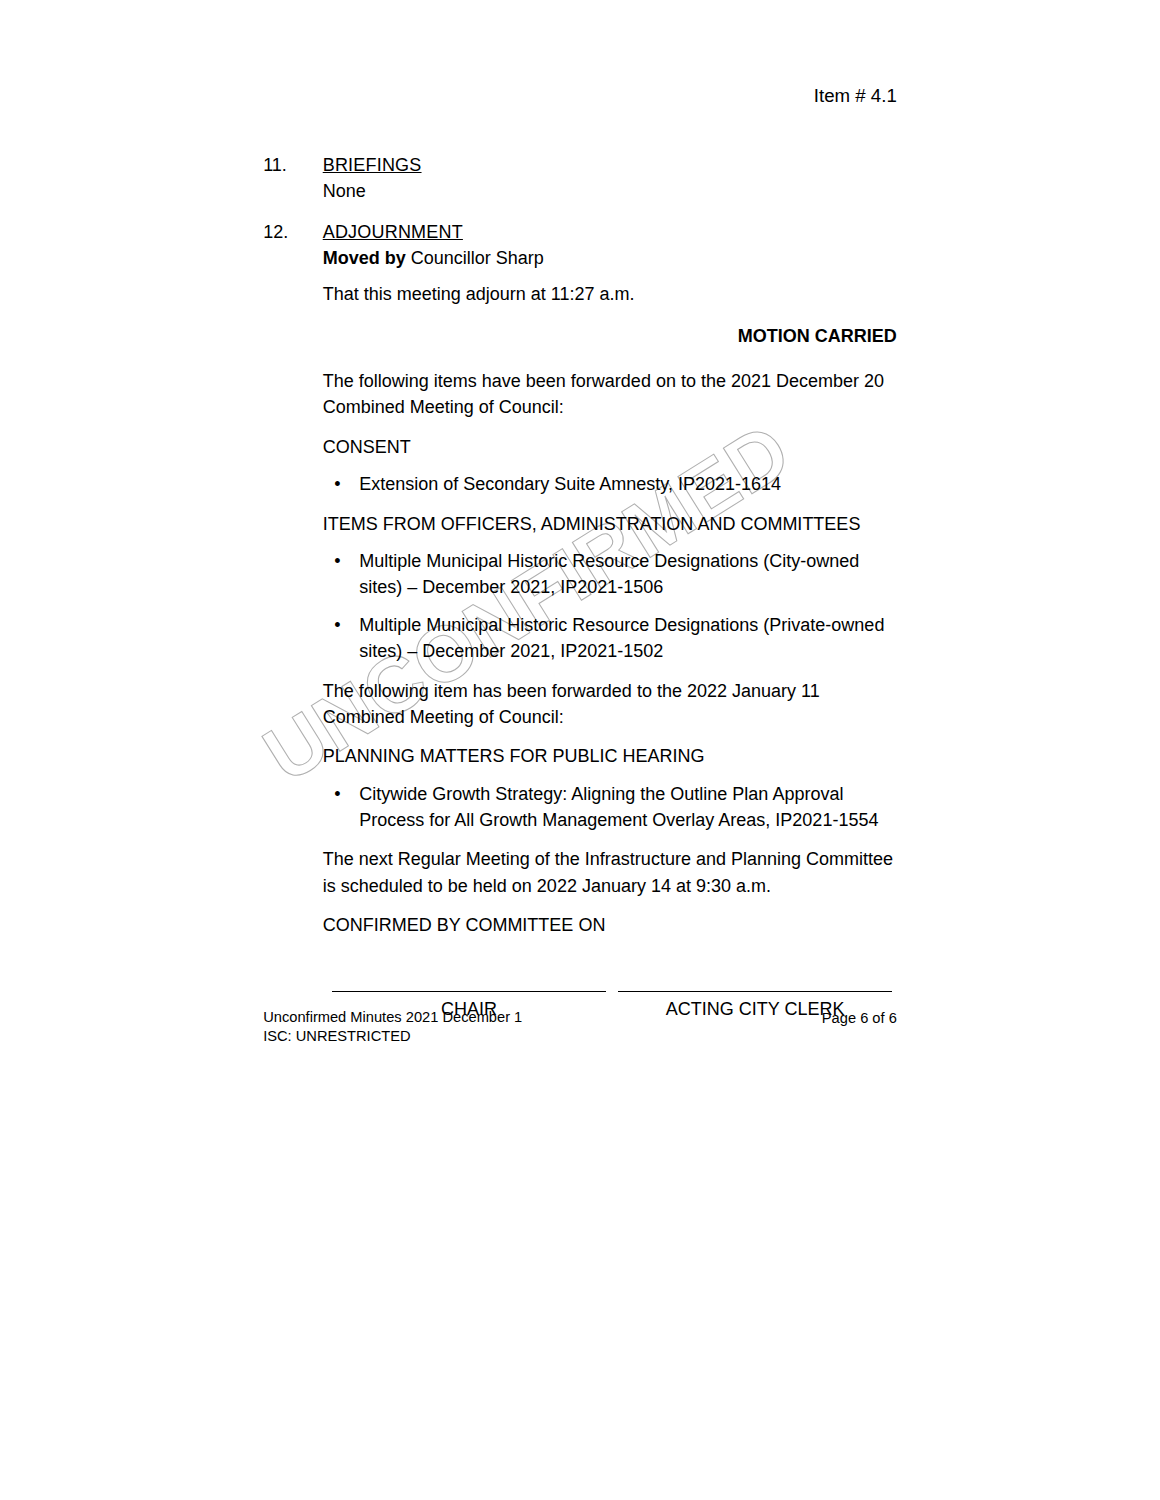UNCONFIRMED
Item # 4.1
11.
BRIEFINGS
None
12.
ADJOURNMENT
Moved by Councillor Sharp
That this meeting adjourn at 11:27 a.m.
MOTION CARRIED
The following items have been forwarded on to the 2021 December 20 Combined Meeting of Council:
CONSENT
Extension of Secondary Suite Amnesty, IP2021-1614
ITEMS FROM OFFICERS, ADMINISTRATION AND COMMITTEES
Multiple Municipal Historic Resource Designations (City-owned sites) – December 2021, IP2021-1506
Multiple Municipal Historic Resource Designations (Private-owned sites) – December 2021, IP2021-1502
The following item has been forwarded to the 2022 January 11 Combined Meeting of Council:
PLANNING MATTERS FOR PUBLIC HEARING
Citywide Growth Strategy: Aligning the Outline Plan Approval Process for All Growth Management Overlay Areas, IP2021-1554
The next Regular Meeting of the Infrastructure and Planning Committee is scheduled to be held on 2022 January 14 at 9:30 a.m.
CONFIRMED BY COMMITTEE ON
CHAIR
ACTING CITY CLERK
Unconfirmed Minutes 2021 December 1
ISC: UNRESTRICTED
Page 6 of 6